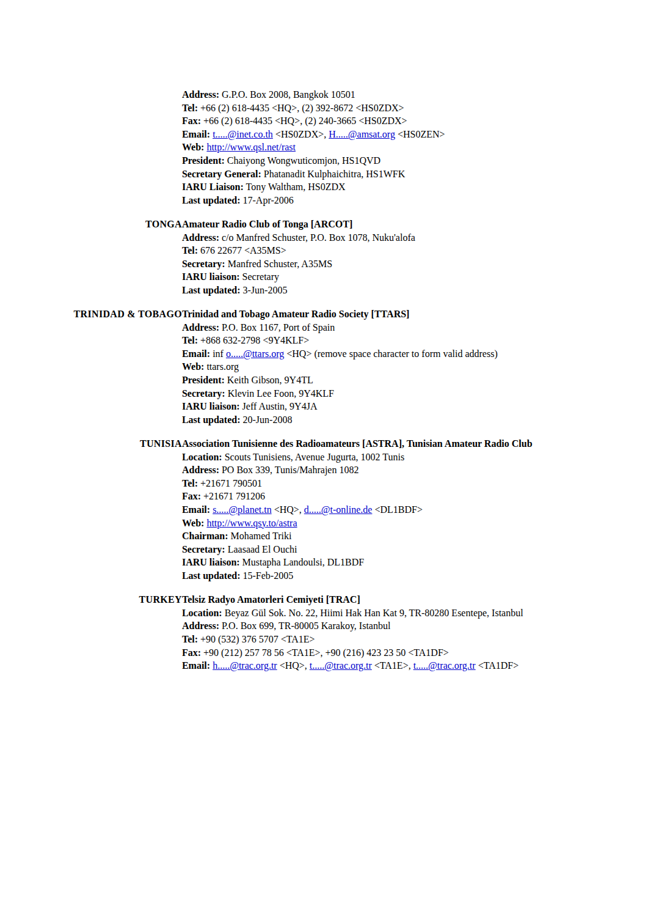| | Address: G.P.O. Box 2008, Bangkok 10501 Tel: +66 (2) 618-4435 <HQ>, (2) 392-8672 <HS0ZDX> Fax: +66 (2) 618-4435 <HQ>, (2) 240-3665 <HS0ZDX> Email: t.....@inet.co.th <HS0ZDX>, H.....@amsat.org <HS0ZEN> Web: http://www.qsl.net/rast President: Chaiyong Wongwuticomjon, HS1QVD Secretary General: Phatanadit Kulphaichitra, HS1WFK IARU Liaison: Tony Waltham, HS0ZDX Last updated: 17-Apr-2006 |
| Tonga | Amateur Radio Club of Tonga [ARCOT] Address: c/o Manfred Schuster, P.O. Box 1078, Nuku'alofa Tel: 676 22677 <A35MS> Secretary: Manfred Schuster, A35MS IARU liaison: Secretary Last updated: 3-Jun-2005 |
| Trinidad & Tobago | Trinidad and Tobago Amateur Radio Society [TTARS] Address: P.O. Box 1167, Port of Spain Tel: +868 632-2798 <9Y4KLF> Email: inf o.....@ttars.org <HQ> (remove space character to form valid address) Web: ttars.org President: Keith Gibson, 9Y4TL Secretary: Klevin Lee Foon, 9Y4KLF IARU liaison: Jeff Austin, 9Y4JA Last updated: 20-Jun-2008 |
| Tunisia | Association Tunisienne des Radioamateurs [ASTRA], Tunisian Amateur Radio Club Location: Scouts Tunisiens, Avenue Jugurta, 1002 Tunis Address: PO Box 339, Tunis/Mahrajen 1082 Tel: +21671 790501 Fax: +21671 791206 Email: s.....@planet.tn <HQ>, d.....@t-online.de <DL1BDF> Web: http://www.qsy.to/astra Chairman: Mohamed Triki Secretary: Laasaad El Ouchi IARU liaison: Mustapha Landoulsi, DL1BDF Last updated: 15-Feb-2005 |
| Turkey | Telsiz Radyo Amatorleri Cemiyeti [TRAC] Location: Beyaz Gül Sok. No. 22, Hiimi Hak Han Kat 9, TR-80280 Esentepe, Istanbul Address: P.O. Box 699, TR-80005 Karakoy, Istanbul Tel: +90 (532) 376 5707 <TA1E> Fax: +90 (212) 257 78 56 <TA1E>, +90 (216) 423 23 50 <TA1DF> Email: h.....@trac.org.tr <HQ>, t.....@trac.org.tr <TA1E>, t.....@trac.org.tr <TA1DF> |